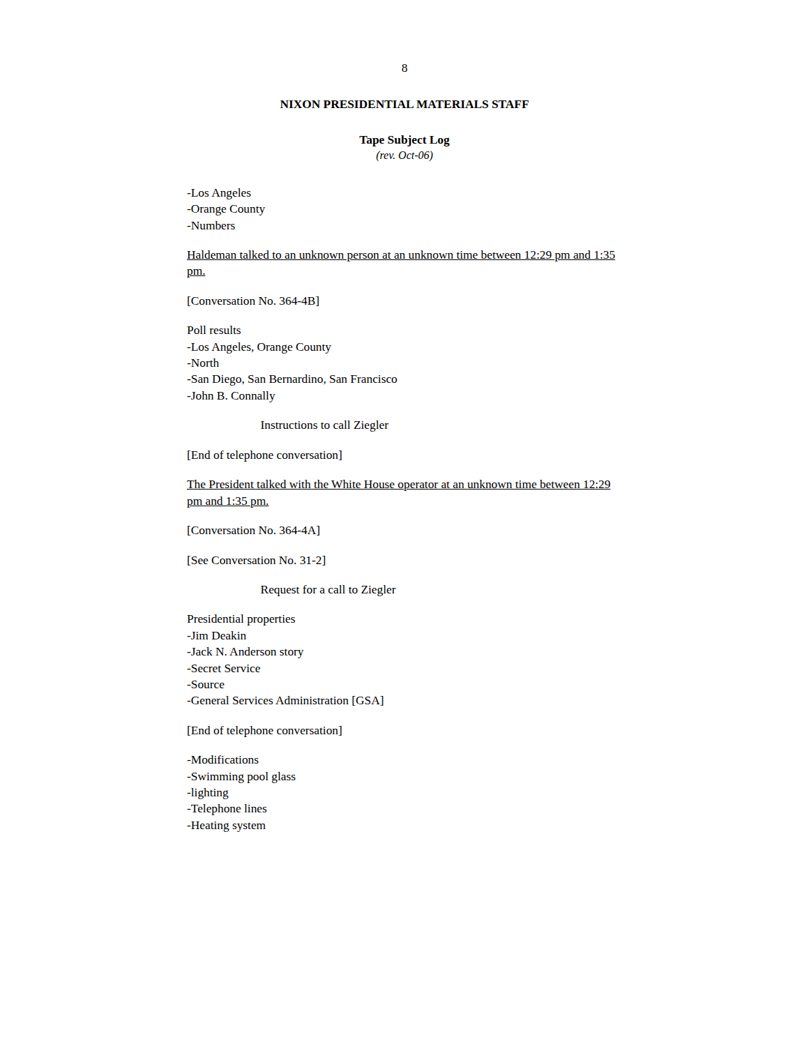8
NIXON PRESIDENTIAL MATERIALS STAFF
Tape Subject Log
(rev. Oct-06)
-Los Angeles
-Orange County
-Numbers
Haldeman talked to an unknown person at an unknown time between 12:29 pm and 1:35 pm.
[Conversation No. 364-4B]
Poll results
-Los Angeles, Orange County
-North
-San Diego, San Bernardino, San Francisco
-John B. Connally
Instructions to call Ziegler
[End of telephone conversation]
The President talked with the White House operator at an unknown time between 12:29 pm and 1:35 pm.
[Conversation No. 364-4A]
[See Conversation No. 31-2]
Request for a call to Ziegler
Presidential properties
-Jim Deakin
-Jack N. Anderson story
-Secret Service
-Source
-General Services Administration [GSA]
[End of telephone conversation]
-Modifications
-Swimming pool glass
-lighting
-Telephone lines
-Heating system